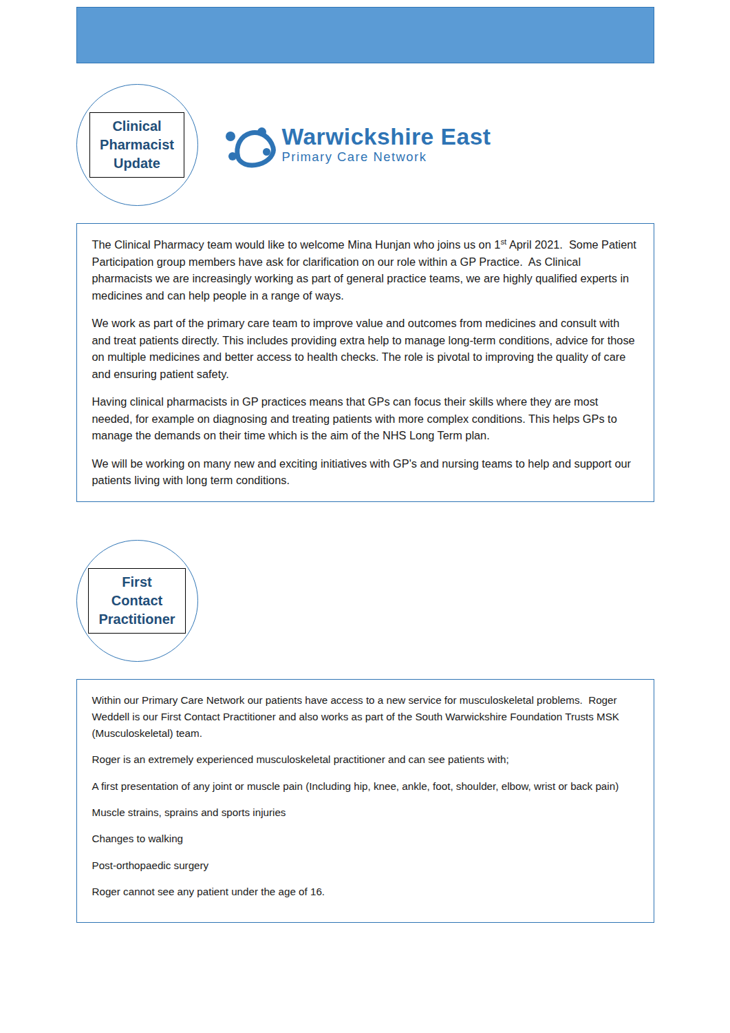Clinical
Pharmacist
Update
Warwickshire East
Primary Care Network
The Clinical Pharmacy team would like to welcome Mina Hunjan who joins us on 1st April 2021. Some Patient Participation group members have ask for clarification on our role within a GP Practice. As Clinical pharmacists we are increasingly working as part of general practice teams, we are highly qualified experts in medicines and can help people in a range of ways.
We work as part of the primary care team to improve value and outcomes from medicines and consult with and treat patients directly. This includes providing extra help to manage long-term conditions, advice for those on multiple medicines and better access to health checks. The role is pivotal to improving the quality of care and ensuring patient safety.
Having clinical pharmacists in GP practices means that GPs can focus their skills where they are most needed, for example on diagnosing and treating patients with more complex conditions. This helps GPs to manage the demands on their time which is the aim of the NHS Long Term plan.
We will be working on many new and exciting initiatives with GP's and nursing teams to help and support our patients living with long term conditions.
First
Contact
Practitioner
Within our Primary Care Network our patients have access to a new service for musculoskeletal problems. Roger Weddell is our First Contact Practitioner and also works as part of the South Warwickshire Foundation Trusts MSK (Musculoskeletal) team.
Roger is an extremely experienced musculoskeletal practitioner and can see patients with;
A first presentation of any joint or muscle pain (Including hip, knee, ankle, foot, shoulder, elbow, wrist or back pain)
Muscle strains, sprains and sports injuries
Changes to walking
Post-orthopaedic surgery
Roger cannot see any patient under the age of 16.